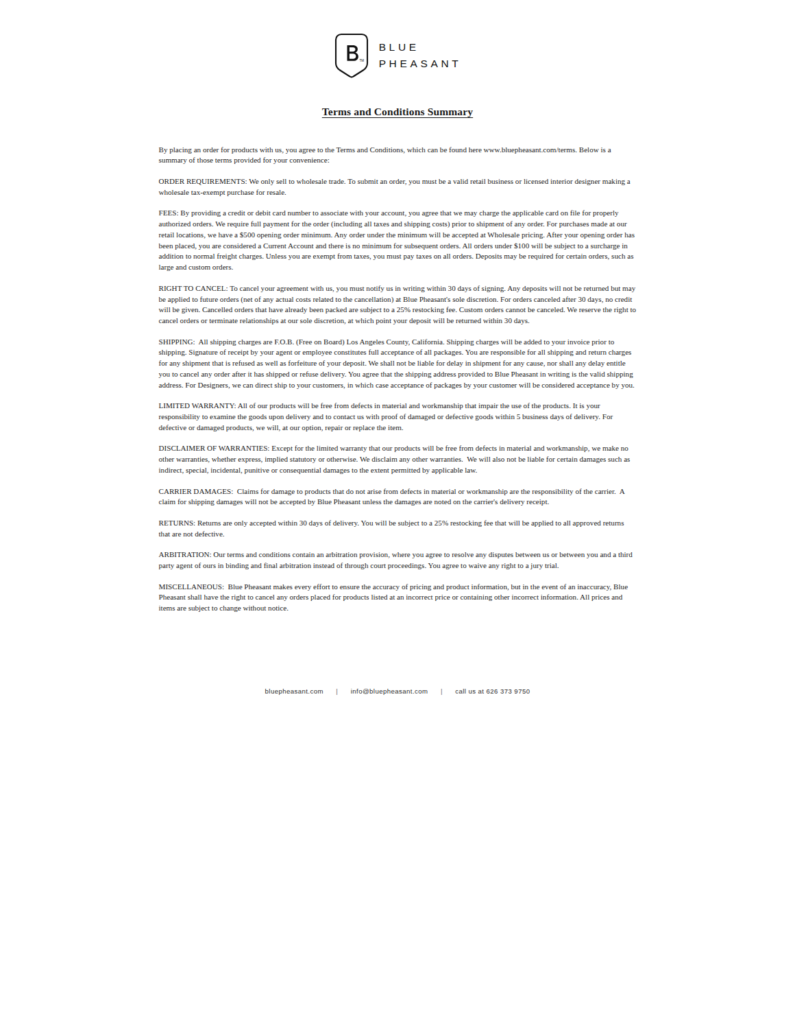TM
Blue
Pheasant
Terms and Conditions Summary
By placing an order for products with us, you agree to the Terms and Conditions, which can be found here www.bluepheasant.com/terms. Below is a summary of those terms provided for your convenience:
ORDER REQUIREMENTS: We only sell to wholesale trade. To submit an order, you must be a valid retail business or licensed interior designer making a wholesale tax-exempt purchase for resale.
FEES: By providing a credit or debit card number to associate with your account, you agree that we may charge the applicable card on file for properly authorized orders. We require full payment for the order (including all taxes and shipping costs) prior to shipment of any order. For purchases made at our retail locations, we have a $500 opening order minimum. Any order under the minimum will be accepted at Wholesale pricing. After your opening order has been placed, you are considered a Current Account and there is no minimum for subsequent orders. All orders under $100 will be subject to a surcharge in addition to normal freight charges. Unless you are exempt from taxes, you must pay taxes on all orders. Deposits may be required for certain orders, such as large and custom orders.
RIGHT TO CANCEL: To cancel your agreement with us, you must notify us in writing within 30 days of signing. Any deposits will not be returned but may be applied to future orders (net of any actual costs related to the cancellation) at Blue Pheasant's sole discretion. For orders canceled after 30 days, no credit will be given. Cancelled orders that have already been packed are subject to a 25% restocking fee. Custom orders cannot be canceled. We reserve the right to cancel orders or terminate relationships at our sole discretion, at which point your deposit will be returned within 30 days.
SHIPPING: All shipping charges are F.O.B. (Free on Board) Los Angeles County, California. Shipping charges will be added to your invoice prior to shipping. Signature of receipt by your agent or employee constitutes full acceptance of all packages. You are responsible for all shipping and return charges for any shipment that is refused as well as forfeiture of your deposit. We shall not be liable for delay in shipment for any cause, nor shall any delay entitle you to cancel any order after it has shipped or refuse delivery. You agree that the shipping address provided to Blue Pheasant in writing is the valid shipping address. For Designers, we can direct ship to your customers, in which case acceptance of packages by your customer will be considered acceptance by you.
LIMITED WARRANTY: All of our products will be free from defects in material and workmanship that impair the use of the products. It is your responsibility to examine the goods upon delivery and to contact us with proof of damaged or defective goods within 5 business days of delivery. For defective or damaged products, we will, at our option, repair or replace the item.
DISCLAIMER OF WARRANTIES: Except for the limited warranty that our products will be free from defects in material and workmanship, we make no other warranties, whether express, implied statutory or otherwise. We disclaim any other warranties. We will also not be liable for certain damages such as indirect, special, incidental, punitive or consequential damages to the extent permitted by applicable law.
CARRIER DAMAGES: Claims for damage to products that do not arise from defects in material or workmanship are the responsibility of the carrier. A claim for shipping damages will not be accepted by Blue Pheasant unless the damages are noted on the carrier's delivery receipt.
RETURNS: Returns are only accepted within 30 days of delivery. You will be subject to a 25% restocking fee that will be applied to all approved returns that are not defective.
ARBITRATION: Our terms and conditions contain an arbitration provision, where you agree to resolve any disputes between us or between you and a third party agent of ours in binding and final arbitration instead of through court proceedings. You agree to waive any right to a jury trial.
MISCELLANEOUS: Blue Pheasant makes every effort to ensure the accuracy of pricing and product information, but in the event of an inaccuracy, Blue Pheasant shall have the right to cancel any orders placed for products listed at an incorrect price or containing other incorrect information. All prices and items are subject to change without notice.
bluepheasant.com | info@bluepheasant.com | call us at 626 373 9750